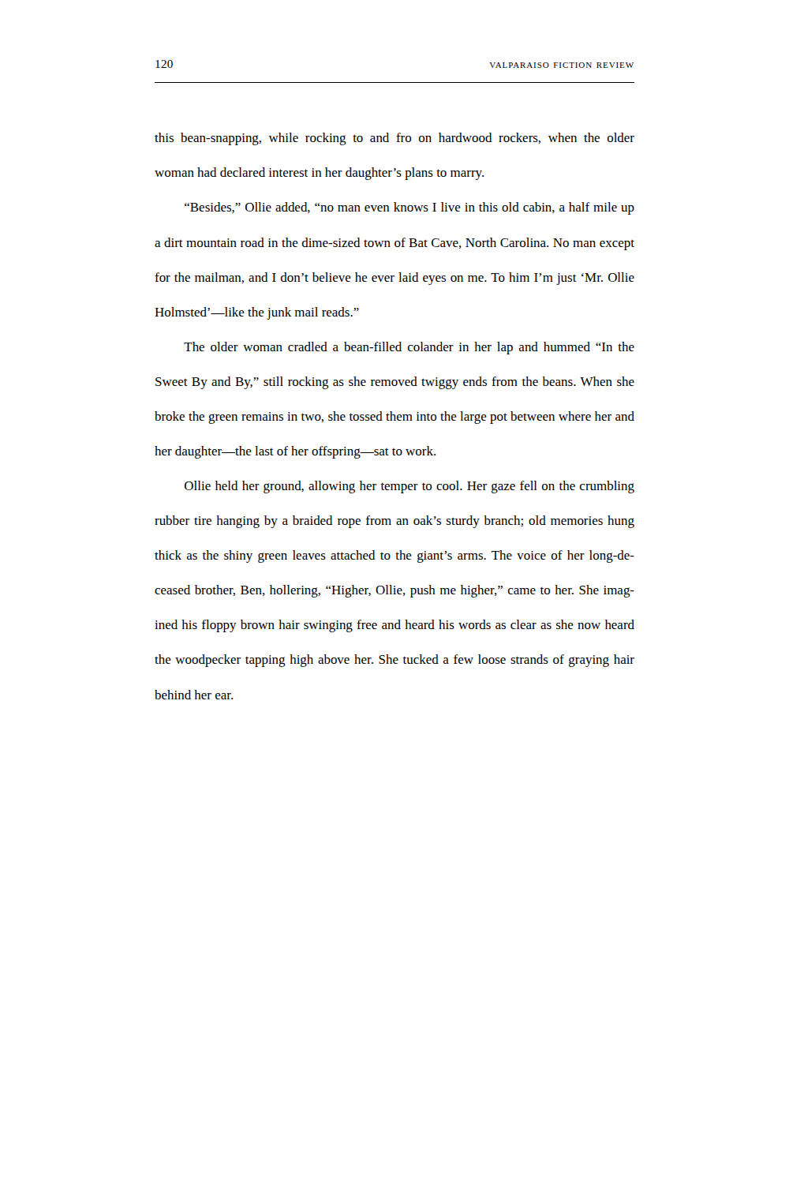120 Valparaiso Fiction Review
this bean-snapping, while rocking to and fro on hardwood rockers, when the older woman had declared interest in her daughter’s plans to marry.
“Besides,” Ollie added, “no man even knows I live in this old cabin, a half mile up a dirt mountain road in the dime-sized town of Bat Cave, North Carolina. No man except for the mailman, and I don’t believe he ever laid eyes on me. To him I’m just ‘Mr. Ollie Holmsted’—like the junk mail reads.”
The older woman cradled a bean-filled colander in her lap and hummed “In the Sweet By and By,” still rocking as she removed twiggy ends from the beans. When she broke the green remains in two, she tossed them into the large pot between where her and her daughter—the last of her offspring—sat to work.
Ollie held her ground, allowing her temper to cool. Her gaze fell on the crumbling rubber tire hanging by a braided rope from an oak’s sturdy branch; old memories hung thick as the shiny green leaves attached to the giant’s arms. The voice of her long-deceased brother, Ben, hollering, “Higher, Ollie, push me higher,” came to her. She imagined his floppy brown hair swinging free and heard his words as clear as she now heard the woodpecker tapping high above her. She tucked a few loose strands of graying hair behind her ear.